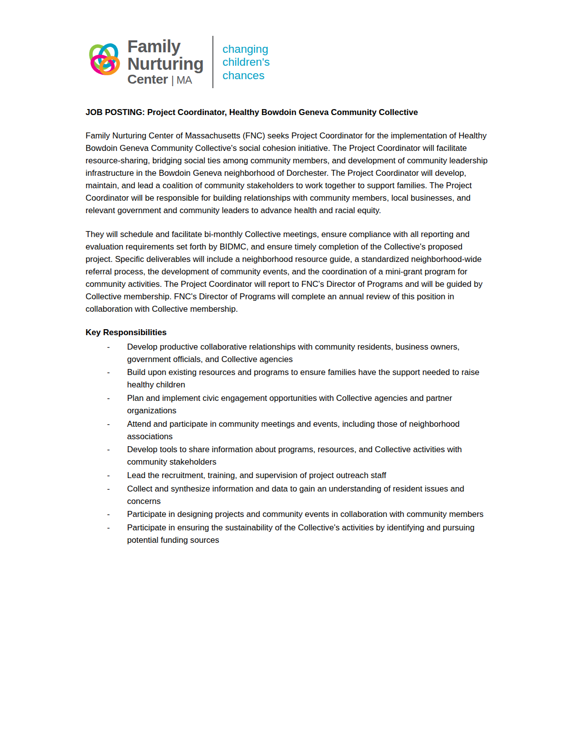Family Nurturing Center | MA
changing
children's
chances
JOB POSTING: Project Coordinator, Healthy Bowdoin Geneva Community Collective
Family Nurturing Center of Massachusetts (FNC) seeks Project Coordinator for the implementation of Healthy Bowdoin Geneva Community Collective's social cohesion initiative. The Project Coordinator will facilitate resource-sharing, bridging social ties among community members, and development of community leadership infrastructure in the Bowdoin Geneva neighborhood of Dorchester. The Project Coordinator will develop, maintain, and lead a coalition of community stakeholders to work together to support families. The Project Coordinator will be responsible for building relationships with community members, local businesses, and relevant government and community leaders to advance health and racial equity.
They will schedule and facilitate bi-monthly Collective meetings, ensure compliance with all reporting and evaluation requirements set forth by BIDMC, and ensure timely completion of the Collective's proposed project. Specific deliverables will include a neighborhood resource guide, a standardized neighborhood-wide referral process, the development of community events, and the coordination of a mini-grant program for community activities. The Project Coordinator will report to FNC's Director of Programs and will be guided by Collective membership. FNC's Director of Programs will complete an annual review of this position in collaboration with Collective membership.
Key Responsibilities
Develop productive collaborative relationships with community residents, business owners, government officials, and Collective agencies
Build upon existing resources and programs to ensure families have the support needed to raise healthy children
Plan and implement civic engagement opportunities with Collective agencies and partner organizations
Attend and participate in community meetings and events, including those of neighborhood associations
Develop tools to share information about programs, resources, and Collective activities with community stakeholders
Lead the recruitment, training, and supervision of project outreach staff
Collect and synthesize information and data to gain an understanding of resident issues and concerns
Participate in designing projects and community events in collaboration with community members
Participate in ensuring the sustainability of the Collective's activities by identifying and pursuing potential funding sources